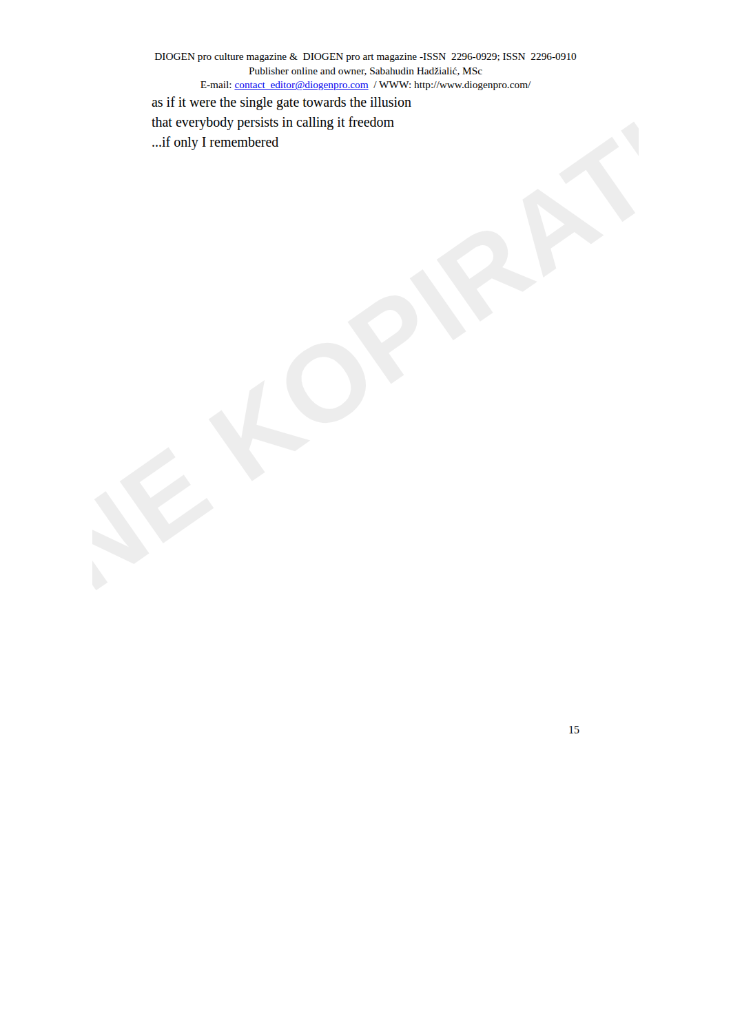NE KOPIRATI
DIOGEN pro culture magazine & DIOGEN pro art magazine -ISSN 2296-0929; ISSN 2296-0910 Publisher online and owner, Sabahudin Hadžialić, MSc E-mail: contact_editor@diogenpro.com / WWW: http://www.diogenpro.com/
as if it were the single gate towards the illusion
that everybody persists in calling it freedom
...if only I remembered
15